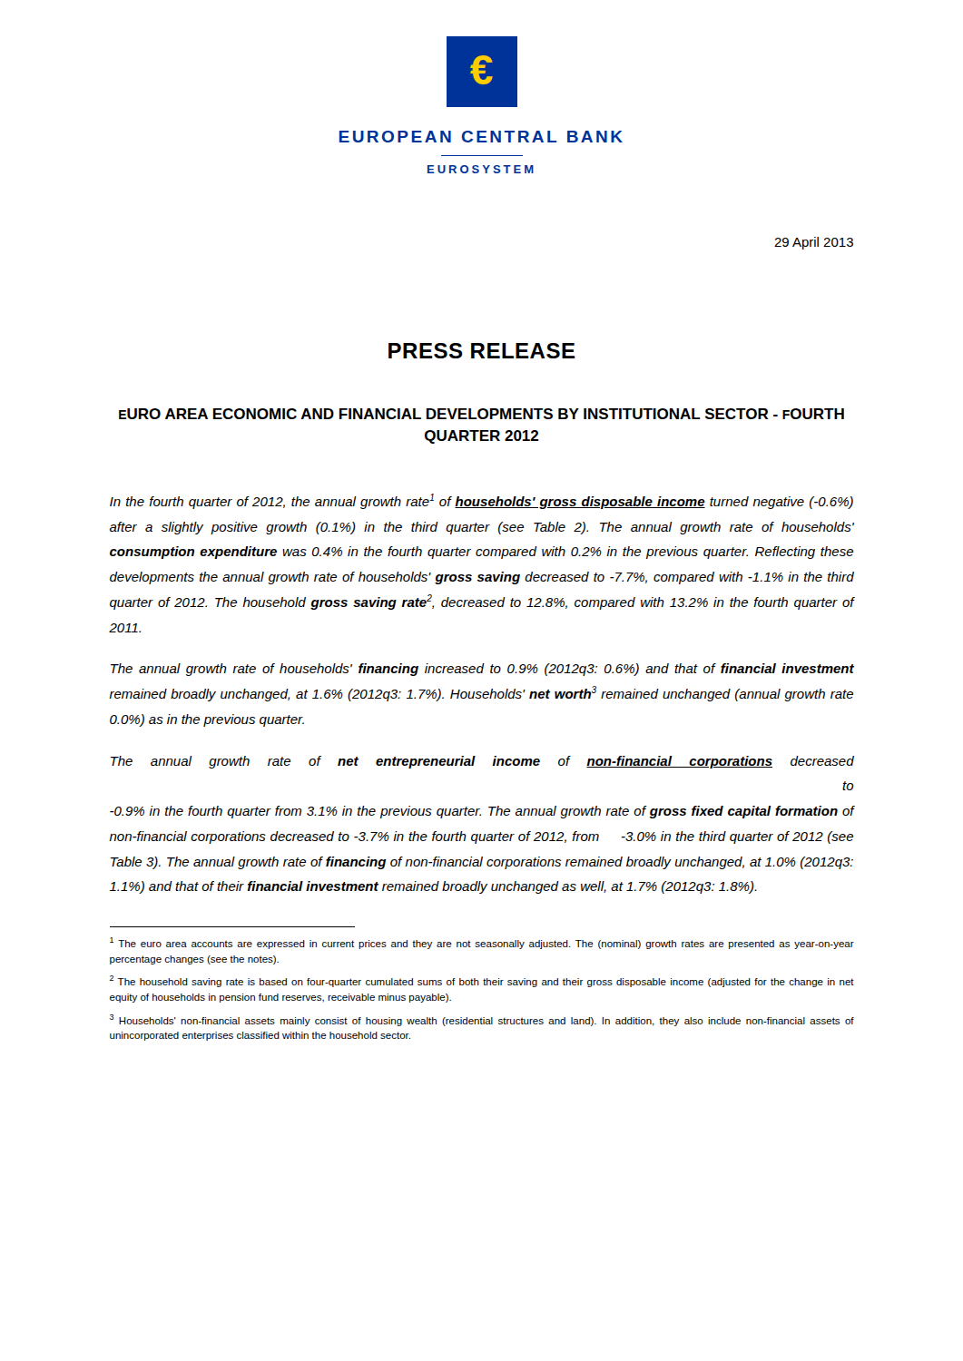EUROPEAN CENTRAL BANK
EUROSYSTEM
29 April 2013
PRESS RELEASE
EURO AREA ECONOMIC AND FINANCIAL DEVELOPMENTS BY INSTITUTIONAL SECTOR - FOURTH QUARTER 2012
In the fourth quarter of 2012, the annual growth rate1 of households' gross disposable income turned negative (-0.6%) after a slightly positive growth (0.1%) in the third quarter (see Table 2). The annual growth rate of households' consumption expenditure was 0.4% in the fourth quarter compared with 0.2% in the previous quarter. Reflecting these developments the annual growth rate of households' gross saving decreased to -7.7%, compared with -1.1% in the third quarter of 2012. The household gross saving rate2, decreased to 12.8%, compared with 13.2% in the fourth quarter of 2011.
The annual growth rate of households' financing increased to 0.9% (2012q3: 0.6%) and that of financial investment remained broadly unchanged, at 1.6% (2012q3: 1.7%). Households' net worth3 remained unchanged (annual growth rate 0.0%) as in the previous quarter.
The annual growth rate of net entrepreneurial income of non-financial corporations decreased to -0.9% in the fourth quarter from 3.1% in the previous quarter. The annual growth rate of gross fixed capital formation of non-financial corporations decreased to -3.7% in the fourth quarter of 2012, from -3.0% in the third quarter of 2012 (see Table 3). The annual growth rate of financing of non-financial corporations remained broadly unchanged, at 1.0% (2012q3: 1.1%) and that of their financial investment remained broadly unchanged as well, at 1.7% (2012q3: 1.8%).
1 The euro area accounts are expressed in current prices and they are not seasonally adjusted. The (nominal) growth rates are presented as year-on-year percentage changes (see the notes).
2 The household saving rate is based on four-quarter cumulated sums of both their saving and their gross disposable income (adjusted for the change in net equity of households in pension fund reserves, receivable minus payable).
3 Households' non-financial assets mainly consist of housing wealth (residential structures and land). In addition, they also include non-financial assets of unincorporated enterprises classified within the household sector.